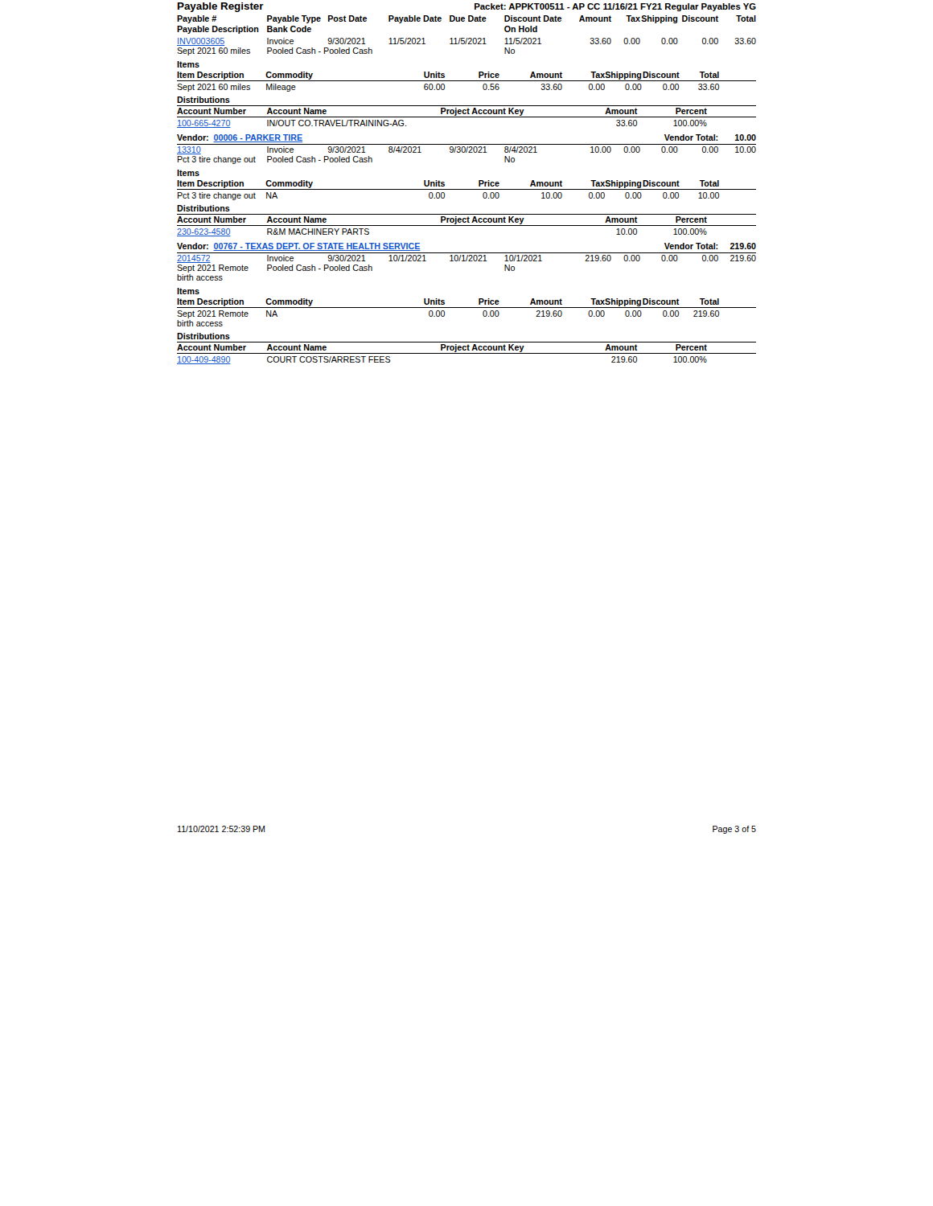Payable Register
Packet: APPKT00511 - AP CC 11/16/21 FY21 Regular Payables YG
| Payable # | Payable Type | Post Date | Payable Date | Due Date | Discount Date | Amount | Tax | Shipping | Discount | Total |
| Payable Description | Bank Code | | | On Hold | | | | | |
| INV0003605 | Invoice | 9/30/2021 | 11/5/2021 | 11/5/2021 | 11/5/2021 | 33.60 | 0.00 | 0.00 | 0.00 | 33.60 |
| Sept 2021 60 miles | Pooled Cash - Pooled Cash | | No | | | | | |
| Items |
| Item Description | Commodity | Units | Price | Amount | Tax | Shipping | Discount | Total | |
| Sept 2021 60 miles | Mileage | 60.00 | 0.56 | 33.60 | 0.00 | 0.00 | 0.00 | 33.60 | |
| Distributions |
| Account Number | Account Name | Project Account Key | Amount | Percent | |
| 100-665-4270 | IN/OUT CO.TRAVEL/TRAINING-AG. | | 33.60 | 100.00% | |
| Vendor: 00006 - PARKER TIRE | Vendor Total: | 10.00 |
| 13310 | Invoice | 9/30/2021 | 8/4/2021 | 9/30/2021 | 8/4/2021 | 10.00 | 0.00 | 0.00 | 0.00 | 10.00 |
| Pct 3 tire change out | Pooled Cash - Pooled Cash | | No | | | | | |
| Items |
| Item Description | Commodity | Units | Price | Amount | Tax | Shipping | Discount | Total | |
| Pct 3 tire change out | NA | 0.00 | 0.00 | 10.00 | 0.00 | 0.00 | 0.00 | 10.00 | |
| Distributions |
| Account Number | Account Name | Project Account Key | Amount | Percent | |
| 230-623-4580 | R&M MACHINERY PARTS | | 10.00 | 100.00% | |
| Vendor: 00767 - TEXAS DEPT. OF STATE HEALTH SERVICE | Vendor Total: | 219.60 |
| 2014572 | Invoice | 9/30/2021 | 10/1/2021 | 10/1/2021 | 10/1/2021 | 219.60 | 0.00 | 0.00 | 0.00 | 219.60 |
| Sept 2021 Remote birth access | Pooled Cash - Pooled Cash | | No | | | | | |
| Items |
| Item Description | Commodity | Units | Price | Amount | Tax | Shipping | Discount | Total | |
| Sept 2021 Remote birth access | NA | 0.00 | 0.00 | 219.60 | 0.00 | 0.00 | 0.00 | 219.60 | |
| Distributions |
| Account Number | Account Name | Project Account Key | Amount | Percent | |
| 100-409-4890 | COURT COSTS/ARREST FEES | | 219.60 | 100.00% | |
11/10/2021 2:52:39 PM
Page 3 of 5